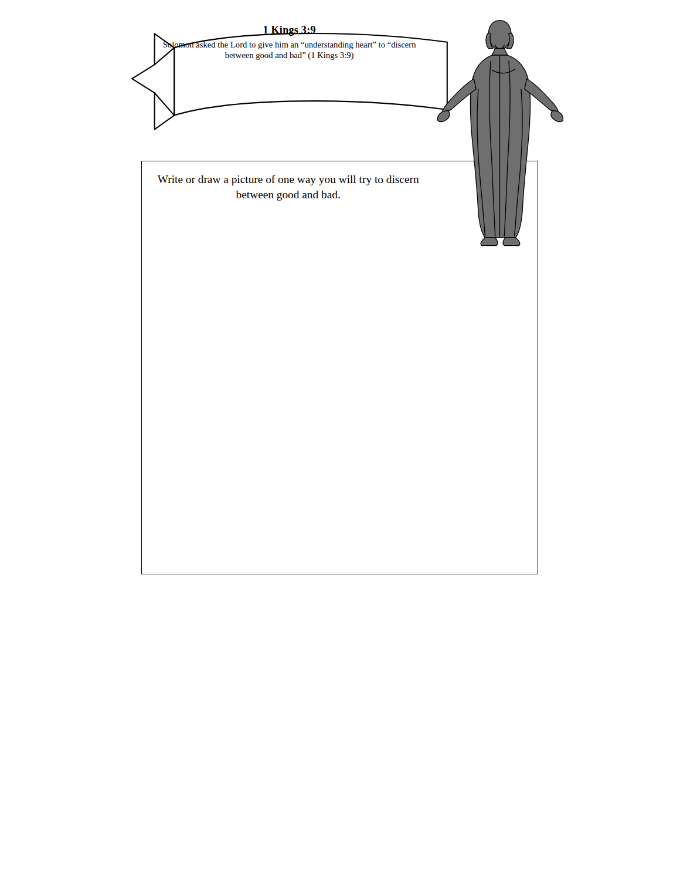1 Kings 3:9
Solomon asked the Lord to give him an “understanding heart” to “discern between good and bad” (1 Kings 3:9)
Write or draw a picture of one way you will try to discern between good and bad.